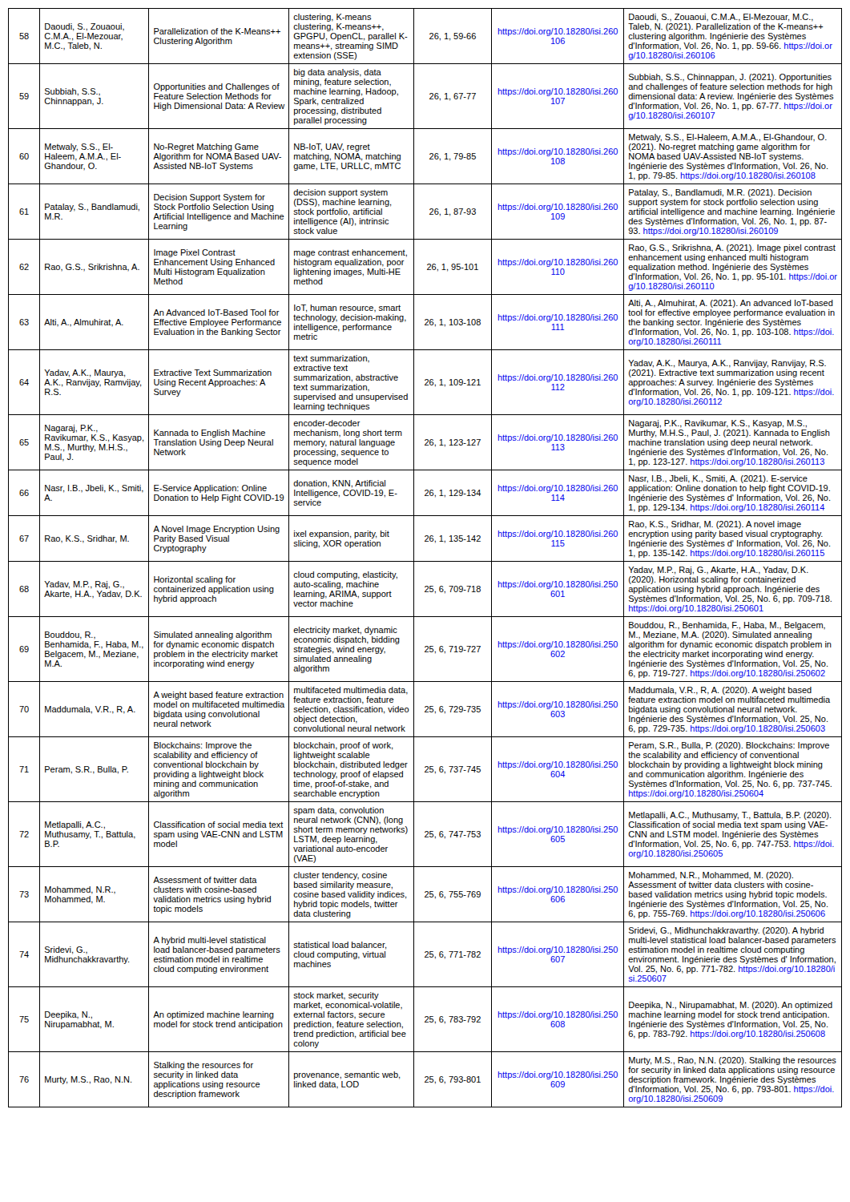| 58 | Daoudi, S., Zouaoui, C.M.A., El-Mezouar, M.C., Taleb, N. | Parallelization of the K-Means++ Clustering Algorithm | clustering, K-means clustering, K-means++, GPGPU, OpenCL, parallel K-means++, streaming SIMD extension (SSE) | 26, 1, 59-66 | https://doi.org/10.18280/isi.260106 | Daoudi, S., Zouaoui, C.M.A., El-Mezouar, M.C., Taleb, N. (2021). Parallelization of the K-means++ clustering algorithm. Ingénierie des Systèmes d'Information, Vol. 26, No. 1, pp. 59-66. https://doi.org/10.18280/isi.260106 |
| 59 | Subbiah, S.S., Chinnappan, J. | Opportunities and Challenges of Feature Selection Methods for High Dimensional Data: A Review | big data analysis, data mining, feature selection, machine learning, Hadoop, Spark, centralized processing, distributed parallel processing | 26, 1, 67-77 | https://doi.org/10.18280/isi.260107 | Subbiah, S.S., Chinnappan, J. (2021). Opportunities and challenges of feature selection methods for high dimensional data: A review. Ingénierie des Systèmes d'Information, Vol. 26, No. 1, pp. 67-77. https://doi.org/10.18280/isi.260107 |
| 60 | Metwaly, S.S., El-Haleem, A.M.A., El-Ghandour, O. | No-Regret Matching Game Algorithm for NOMA Based UAV-Assisted NB-IoT Systems | NB-IoT, UAV, regret matching, NOMA, matching game, LTE, URLLC, mMTC | 26, 1, 79-85 | https://doi.org/10.18280/isi.260108 | Metwaly, S.S., El-Haleem, A.M.A., El-Ghandour, O. (2021). No-regret matching game algorithm for NOMA based UAV-Assisted NB-IoT systems. Ingénierie des Systèmes d'Information, Vol. 26, No. 1, pp. 79-85. https://doi.org/10.18280/isi.260108 |
| 61 | Patalay, S., Bandlamudi, M.R. | Decision Support System for Stock Portfolio Selection Using Artificial Intelligence and Machine Learning | decision support system (DSS), machine learning, stock portfolio, artificial intelligence (AI), intrinsic stock value | 26, 1, 87-93 | https://doi.org/10.18280/isi.260109 | Patalay, S., Bandlamudi, M.R. (2021). Decision support system for stock portfolio selection using artificial intelligence and machine learning. Ingénierie des Systèmes d'Information, Vol. 26, No. 1, pp. 87-93. https://doi.org/10.18280/isi.260109 |
| 62 | Rao, G.S., Srikrishna, A. | Image Pixel Contrast Enhancement Using Enhanced Multi Histogram Equalization Method | mage contrast enhancement, histogram equalization, poor lightening images, Multi-HE method | 26, 1, 95-101 | https://doi.org/10.18280/isi.260110 | Rao, G.S., Srikrishna, A. (2021). Image pixel contrast enhancement using enhanced multi histogram equalization method. Ingénierie des Systèmes d'Information, Vol. 26, No. 1, pp. 95-101. https://doi.org/10.18280/isi.260110 |
| 63 | Alti, A., Almuhirat, A. | An Advanced IoT-Based Tool for Effective Employee Performance Evaluation in the Banking Sector | IoT, human resource, smart technology, decision-making, intelligence, performance metric | 26, 1, 103-108 | https://doi.org/10.18280/isi.260111 | Alti, A., Almuhirat, A. (2021). An advanced IoT-based tool for effective employee performance evaluation in the banking sector. Ingénierie des Systèmes d'Information, Vol. 26, No. 1, pp. 103-108. https://doi.org/10.18280/isi.260111 |
| 64 | Yadav, A.K., Maurya, A.K., Ranvijay, Ramvijay, R.S. | Extractive Text Summarization Using Recent Approaches: A Survey | text summarization, extractive text summarization, abstractive text summarization, supervised and unsupervised learning techniques | 26, 1, 109-121 | https://doi.org/10.18280/isi.260112 | Yadav, A.K., Maurya, A.K., Ranvijay, Ranvijay, R.S. (2021). Extractive text summarization using recent approaches: A survey. Ingénierie des Systèmes d'Information, Vol. 26, No. 1, pp. 109-121. https://doi.org/10.18280/isi.260112 |
| 65 | Nagaraj, P.K., Ravikumar, K.S., Kasyap, M.S., Murthy, M.H.S., Paul, J. | Kannada to English Machine Translation Using Deep Neural Network | encoder-decoder mechanism, long short term memory, natural language processing, sequence to sequence model | 26, 1, 123-127 | https://doi.org/10.18280/isi.260113 | Nagaraj, P.K., Ravikumar, K.S., Kasyap, M.S., Murthy, M.H.S., Paul, J. (2021). Kannada to English machine translation using deep neural network. Ingénierie des Systèmes d'Information, Vol. 26, No. 1, pp. 123-127. https://doi.org/10.18280/isi.260113 |
| 66 | Nasr, I.B., Jbeli, K., Smiti, A. | E-Service Application: Online Donation to Help Fight COVID-19 | donation, KNN, Artificial Intelligence, COVID-19, E-service | 26, 1, 129-134 | https://doi.org/10.18280/isi.260114 | Nasr, I.B., Jbeli, K., Smiti, A. (2021). E-service application: Online donation to help fight COVID-19. Ingénierie des Systèmes d' Information, Vol. 26, No. 1, pp. 129-134. https://doi.org/10.18280/isi.260114 |
| 67 | Rao, K.S., Sridhar, M. | A Novel Image Encryption Using Parity Based Visual Cryptography | ixel expansion, parity, bit slicing, XOR operation | 26, 1, 135-142 | https://doi.org/10.18280/isi.260115 | Rao, K.S., Sridhar, M. (2021). A novel image encryption using parity based visual cryptography. Ingénierie des Systèmes d' Information, Vol. 26, No. 1, pp. 135-142. https://doi.org/10.18280/isi.260115 |
| 68 | Yadav, M.P., Raj, G., Akarte, H.A., Yadav, D.K. | Horizontal scaling for containerized application using hybrid approach | cloud computing, elasticity, auto-scaling, machine learning, ARIMA, support vector machine | 25, 6, 709-718 | https://doi.org/10.18280/isi.250601 | Yadav, M.P., Raj, G., Akarte, H.A., Yadav, D.K. (2020). Horizontal scaling for containerized application using hybrid approach. Ingénierie des Systèmes d'Information, Vol. 25, No. 6, pp. 709-718. https://doi.org/10.18280/isi.250601 |
| 69 | Bouddou, R., Benhamida, F., Haba, M., Belgacem, M., Meziane, M.A. | Simulated annealing algorithm for dynamic economic dispatch problem in the electricity market incorporating wind energy | electricity market, dynamic economic dispatch, bidding strategies, wind energy, simulated annealing algorithm | 25, 6, 719-727 | https://doi.org/10.18280/isi.250602 | Bouddou, R., Benhamida, F., Haba, M., Belgacem, M., Meziane, M.A. (2020). Simulated annealing algorithm for dynamic economic dispatch problem in the electricity market incorporating wind energy. Ingénierie des Systèmes d'Information, Vol. 25, No. 6, pp. 719-727. https://doi.org/10.18280/isi.250602 |
| 70 | Maddumala, V.R., R, A. | A weight based feature extraction model on multifaceted multimedia bigdata using convolutional neural network | multifaceted multimedia data, feature extraction, feature selection, classification, video object detection, convolutional neural network | 25, 6, 729-735 | https://doi.org/10.18280/isi.250603 | Maddumala, V.R., R, A. (2020). A weight based feature extraction model on multifaceted multimedia bigdata using convolutional neural network. Ingénierie des Systèmes d'Information, Vol. 25, No. 6, pp. 729-735. https://doi.org/10.18280/isi.250603 |
| 71 | Peram, S.R., Bulla, P. | Blockchains: Improve the scalability and efficiency of conventional blockchain by providing a lightweight block mining and communication algorithm | blockchain, proof of work, lightweight scalable blockchain, distributed ledger technology, proof of elapsed time, proof-of-stake, and searchable encryption | 25, 6, 737-745 | https://doi.org/10.18280/isi.250604 | Peram, S.R., Bulla, P. (2020). Blockchains: Improve the scalability and efficiency of conventional blockchain by providing a lightweight block mining and communication algorithm. Ingénierie des Systèmes d'Information, Vol. 25, No. 6, pp. 737-745. https://doi.org/10.18280/isi.250604 |
| 72 | Metlapalli, A.C., Muthusamy, T., Battula, B.P. | Classification of social media text spam using VAE-CNN and LSTM model | spam data, convolution neural network (CNN), (long short term memory networks) LSTM, deep learning, variational auto-encoder (VAE) | 25, 6, 747-753 | https://doi.org/10.18280/isi.250605 | Metlapalli, A.C., Muthusamy, T., Battula, B.P. (2020). Classification of social media text spam using VAE-CNN and LSTM model. Ingénierie des Systèmes d'Information, Vol. 25, No. 6, pp. 747-753. https://doi.org/10.18280/isi.250605 |
| 73 | Mohammed, N.R., Mohammed, M. | Assessment of twitter data clusters with cosine-based validation metrics using hybrid topic models | cluster tendency, cosine based similarity measure, cosine based validity indices, hybrid topic models, twitter data clustering | 25, 6, 755-769 | https://doi.org/10.18280/isi.250606 | Mohammed, N.R., Mohammed, M. (2020). Assessment of twitter data clusters with cosine-based validation metrics using hybrid topic models. Ingénierie des Systèmes d'Information, Vol. 25, No. 6, pp. 755-769. https://doi.org/10.18280/isi.250606 |
| 74 | Sridevi, G., Midhunchakkravarthy. | A hybrid multi-level statistical load balancer-based parameters estimation model in realtime cloud computing environment | statistical load balancer, cloud computing, virtual machines | 25, 6, 771-782 | https://doi.org/10.18280/isi.250607 | Sridevi, G., Midhunchakkravarthy. (2020). A hybrid multi-level statistical load balancer-based parameters estimation model in realtime cloud computing environment. Ingénierie des Systèmes d' Information, Vol. 25, No. 6, pp. 771-782. https://doi.org/10.18280/isi.250607 |
| 75 | Deepika, N., Nirupamabhat, M. | An optimized machine learning model for stock trend anticipation | stock market, security market, economical-volatile, external factors, secure prediction, feature selection, trend prediction, artificial bee colony | 25, 6, 783-792 | https://doi.org/10.18280/isi.250608 | Deepika, N., Nirupamabhat, M. (2020). An optimized machine learning model for stock trend anticipation. Ingénierie des Systèmes d'Information, Vol. 25, No. 6, pp. 783-792. https://doi.org/10.18280/isi.250608 |
| 76 | Murty, M.S., Rao, N.N. | Stalking the resources for security in linked data applications using resource description framework | provenance, semantic web, linked data, LOD | 25, 6, 793-801 | https://doi.org/10.18280/isi.250609 | Murty, M.S., Rao, N.N. (2020). Stalking the resources for security in linked data applications using resource description framework. Ingénierie des Systèmes d'Information, Vol. 25, No. 6, pp. 793-801. https://doi.org/10.18280/isi.250609 |